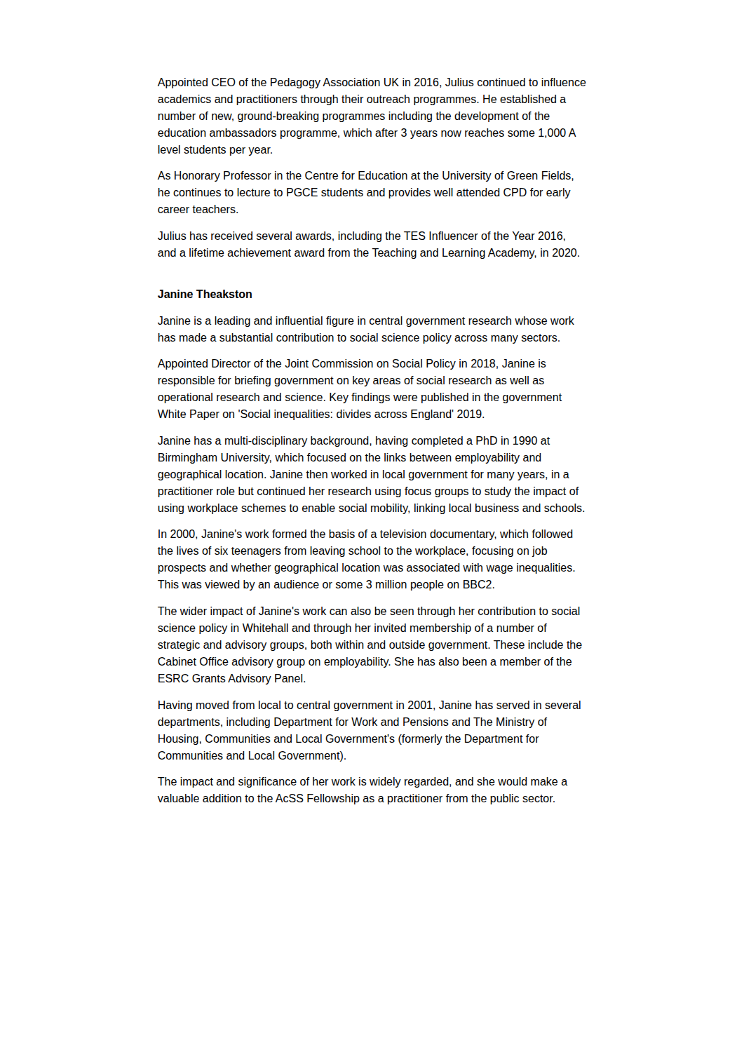Appointed CEO of the Pedagogy Association UK in 2016, Julius continued to influence academics and practitioners through their outreach programmes. He established a number of new, ground-breaking programmes including the development of the education ambassadors programme, which after 3 years now reaches some 1,000 A level students per year.
As Honorary Professor in the Centre for Education at the University of Green Fields, he continues to lecture to PGCE students and provides well attended CPD for early career teachers.
Julius has received several awards, including the TES Influencer of the Year 2016, and a lifetime achievement award from the Teaching and Learning Academy, in 2020.
Janine Theakston
Janine is a leading and influential figure in central government research whose work has made a substantial contribution to social science policy across many sectors.
Appointed Director of the Joint Commission on Social Policy in 2018, Janine is responsible for briefing government on key areas of social research as well as operational research and science. Key findings were published in the government White Paper on 'Social inequalities: divides across England' 2019.
Janine has a multi-disciplinary background, having completed a PhD in 1990 at Birmingham University, which focused on the links between employability and geographical location. Janine then worked in local government for many years, in a practitioner role but continued her research using focus groups to study the impact of using workplace schemes to enable social mobility, linking local business and schools.
In 2000, Janine's work formed the basis of a television documentary, which followed the lives of six teenagers from leaving school to the workplace, focusing on job prospects and whether geographical location was associated with wage inequalities. This was viewed by an audience or some 3 million people on BBC2.
The wider impact of Janine's work can also be seen through her contribution to social science policy in Whitehall and through her invited membership of a number of strategic and advisory groups, both within and outside government. These include the Cabinet Office advisory group on employability. She has also been a member of the ESRC Grants Advisory Panel.
Having moved from local to central government in 2001, Janine has served in several departments, including Department for Work and Pensions and The Ministry of Housing, Communities and Local Government's (formerly the Department for Communities and Local Government).
The impact and significance of her work is widely regarded, and she would make a valuable addition to the AcSS Fellowship as a practitioner from the public sector.